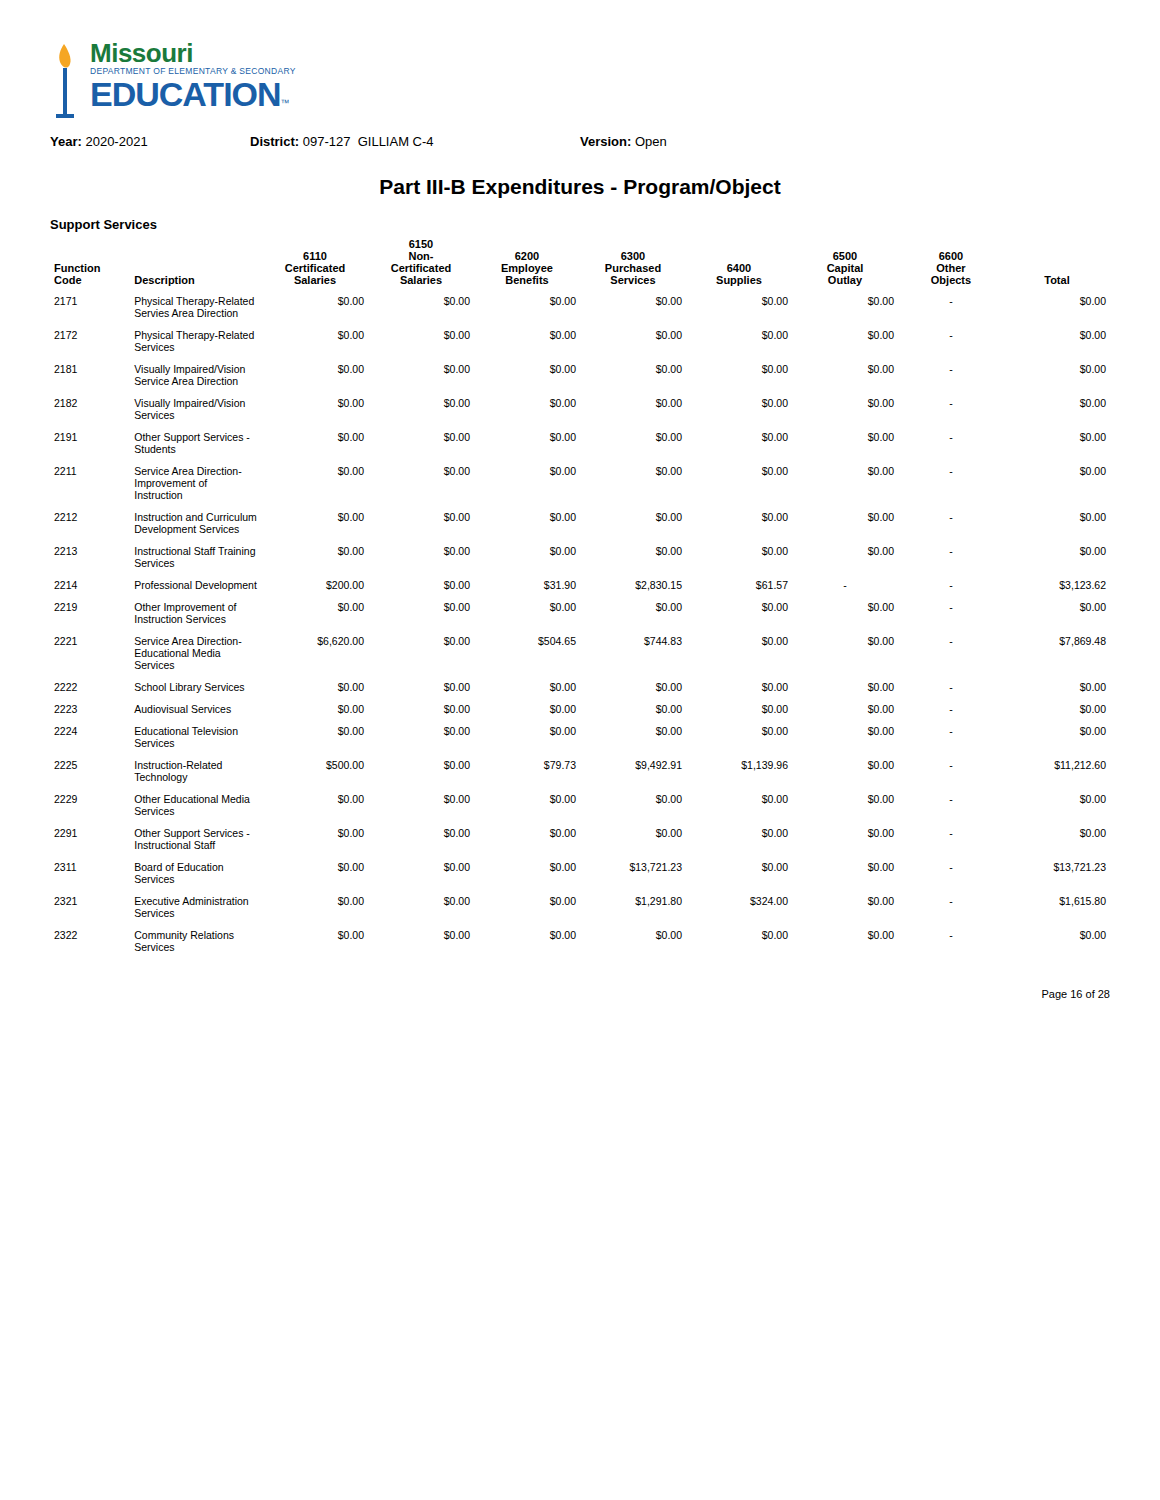Missouri
DEPARTMENT OF ELEMENTARY & SECONDARY
EDUCATION™
Year: 2020-2021
District: 097-127 GILLIAM C-4
Version: Open
Part III-B Expenditures - Program/Object
Support Services
| Function Code | Description | 6110 Certificated Salaries | 6150 Non- Certificated Salaries | 6200 Employee Benefits | 6300 Purchased Services | 6400 Supplies | 6500 Capital Outlay | 6600 Other Objects | Total |
| --- | --- | --- | --- | --- | --- | --- | --- | --- | --- |
| 2171 | Physical Therapy-Related Servies Area Direction | $0.00 | $0.00 | $0.00 | $0.00 | $0.00 | $0.00 | - | $0.00 |
| 2172 | Physical Therapy-Related Services | $0.00 | $0.00 | $0.00 | $0.00 | $0.00 | $0.00 | - | $0.00 |
| 2181 | Visually Impaired/Vision Service Area Direction | $0.00 | $0.00 | $0.00 | $0.00 | $0.00 | $0.00 | - | $0.00 |
| 2182 | Visually Impaired/Vision Services | $0.00 | $0.00 | $0.00 | $0.00 | $0.00 | $0.00 | - | $0.00 |
| 2191 | Other Support Services - Students | $0.00 | $0.00 | $0.00 | $0.00 | $0.00 | $0.00 | - | $0.00 |
| 2211 | Service Area Direction-Improvement of Instruction | $0.00 | $0.00 | $0.00 | $0.00 | $0.00 | $0.00 | - | $0.00 |
| 2212 | Instruction and Curriculum Development Services | $0.00 | $0.00 | $0.00 | $0.00 | $0.00 | $0.00 | - | $0.00 |
| 2213 | Instructional Staff Training Services | $0.00 | $0.00 | $0.00 | $0.00 | $0.00 | $0.00 | - | $0.00 |
| 2214 | Professional Development | $200.00 | $0.00 | $31.90 | $2,830.15 | $61.57 | - | - | $3,123.62 |
| 2219 | Other Improvement of Instruction Services | $0.00 | $0.00 | $0.00 | $0.00 | $0.00 | $0.00 | - | $0.00 |
| 2221 | Service Area Direction-Educational Media Services | $6,620.00 | $0.00 | $504.65 | $744.83 | $0.00 | $0.00 | - | $7,869.48 |
| 2222 | School Library Services | $0.00 | $0.00 | $0.00 | $0.00 | $0.00 | $0.00 | - | $0.00 |
| 2223 | Audiovisual Services | $0.00 | $0.00 | $0.00 | $0.00 | $0.00 | $0.00 | - | $0.00 |
| 2224 | Educational Television Services | $0.00 | $0.00 | $0.00 | $0.00 | $0.00 | $0.00 | - | $0.00 |
| 2225 | Instruction-Related Technology | $500.00 | $0.00 | $79.73 | $9,492.91 | $1,139.96 | $0.00 | - | $11,212.60 |
| 2229 | Other Educational Media Services | $0.00 | $0.00 | $0.00 | $0.00 | $0.00 | $0.00 | - | $0.00 |
| 2291 | Other Support Services - Instructional Staff | $0.00 | $0.00 | $0.00 | $0.00 | $0.00 | $0.00 | - | $0.00 |
| 2311 | Board of Education Services | $0.00 | $0.00 | $0.00 | $13,721.23 | $0.00 | $0.00 | - | $13,721.23 |
| 2321 | Executive Administration Services | $0.00 | $0.00 | $0.00 | $1,291.80 | $324.00 | $0.00 | - | $1,615.80 |
| 2322 | Community Relations Services | $0.00 | $0.00 | $0.00 | $0.00 | $0.00 | $0.00 | - | $0.00 |
Page 16 of 28